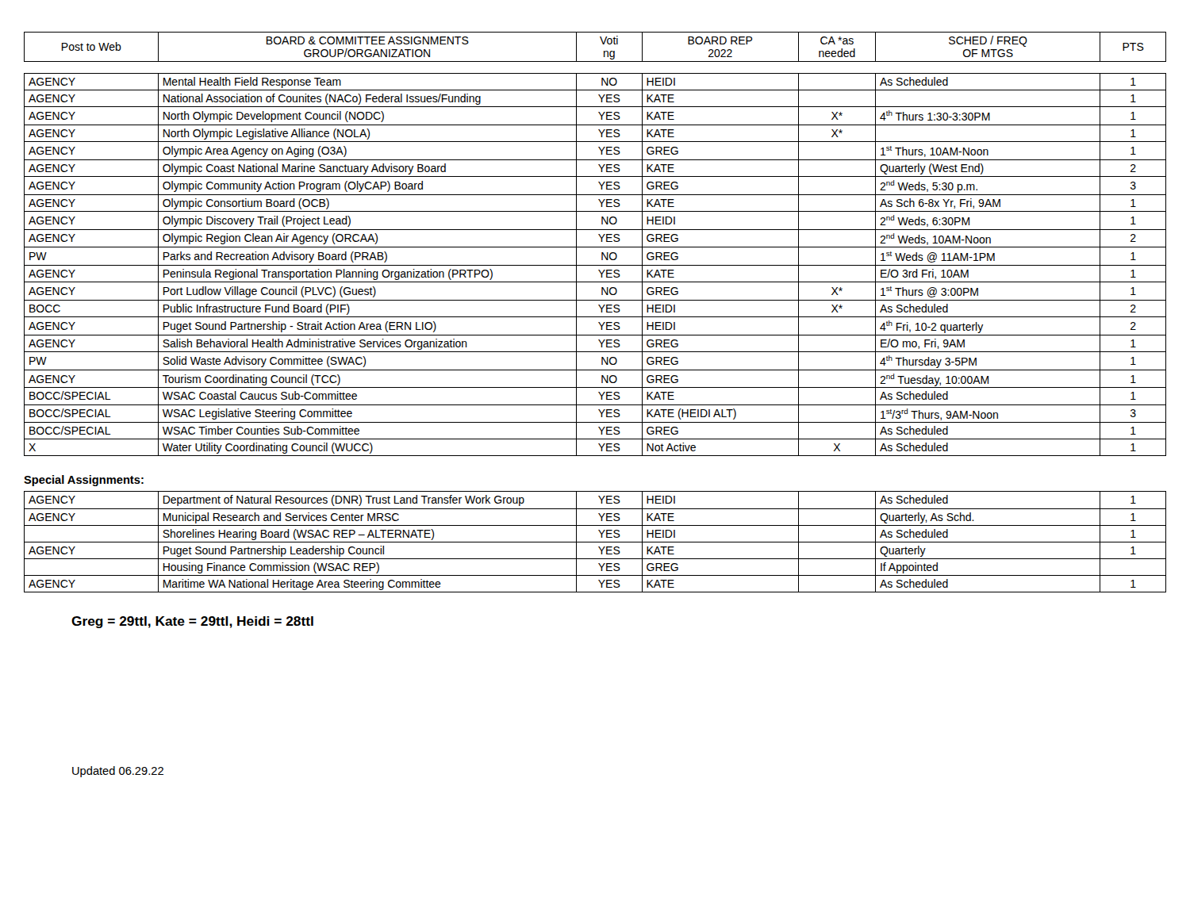| Post to Web | BOARD & COMMITTEE ASSIGNMENTS GROUP/ORGANIZATION | Voti ng | BOARD REP 2022 | CA *as needed | SCHED / FREQ OF MTGS | PTS |
| --- | --- | --- | --- | --- | --- | --- |
| AGENCY | Mental Health Field Response Team | NO | HEIDI | | As Scheduled | 1 |
| AGENCY | National Association of Counites (NACo) Federal Issues/Funding | YES | KATE | | | 1 |
| AGENCY | North Olympic Development Council (NODC) | YES | KATE | X* | 4 th Thurs 1:30-3:30PM | 1 |
| AGENCY | North Olympic Legislative Alliance (NOLA) | YES | KATE | X* | | 1 |
| AGENCY | Olympic Area Agency on Aging (O3A) | YES | GREG | | 1 st Thurs, 10AM-Noon | 1 |
| AGENCY | Olympic Coast National Marine Sanctuary Advisory Board | YES | KATE | | Quarterly (West End) | 2 |
| AGENCY | Olympic Community Action Program (OlyCAP) Board | YES | GREG | | 2 nd Weds, 5:30 p.m. | 3 |
| AGENCY | Olympic Consortium Board (OCB) | YES | KATE | | As Sch 6-8x Yr, Fri, 9AM | 1 |
| AGENCY | Olympic Discovery Trail (Project Lead) | NO | HEIDI | | 2 nd Weds, 6:30PM | 1 |
| AGENCY | Olympic Region Clean Air Agency (ORCAA) | YES | GREG | | 2 nd Weds, 10AM-Noon | 2 |
| PW | Parks and Recreation Advisory Board (PRAB) | NO | GREG | | 1 st Weds @ 11AM-1PM | 1 |
| AGENCY | Peninsula Regional Transportation Planning Organization (PRTPO) | YES | KATE | | E/O 3rd Fri, 10AM | 1 |
| AGENCY | Port Ludlow Village Council (PLVC) (Guest) | NO | GREG | X* | 1 st Thurs @ 3:00PM | 1 |
| BOCC | Public Infrastructure Fund Board (PIF) | YES | HEIDI | X* | As Scheduled | 2 |
| AGENCY | Puget Sound Partnership - Strait Action Area (ERN LIO) | YES | HEIDI | | 4 th Fri, 10-2 quarterly | 2 |
| AGENCY | Salish Behavioral Health Administrative Services Organization | YES | GREG | | E/O mo, Fri, 9AM | 1 |
| PW | Solid Waste Advisory Committee (SWAC) | NO | GREG | | 4 th Thursday 3-5PM | 1 |
| AGENCY | Tourism Coordinating Council (TCC) | NO | GREG | | 2 nd Tuesday, 10:00AM | 1 |
| BOCC/SPECIAL | WSAC Coastal Caucus Sub-Committee | YES | KATE | | As Scheduled | 1 |
| BOCC/SPECIAL | WSAC Legislative Steering Committee | YES | KATE (HEIDI ALT) | | 1 st /3 rd Thurs, 9AM-Noon | 3 |
| BOCC/SPECIAL | WSAC Timber Counties Sub-Committee | YES | GREG | | As Scheduled | 1 |
| X | Water Utility Coordinating Council (WUCC) | YES | Not Active | X | As Scheduled | 1 |
Special Assignments:
| AGENCY | Department of Natural Resources (DNR) Trust Land Transfer Work Group | YES | HEIDI | | As Scheduled | 1 |
| AGENCY | Municipal Research and Services Center MRSC | YES | KATE | | Quarterly, As Schd. | 1 |
| | Shorelines Hearing Board (WSAC REP – ALTERNATE) | YES | HEIDI | | As Scheduled | 1 |
| AGENCY | Puget Sound Partnership Leadership Council | YES | KATE | | Quarterly | 1 |
| | Housing Finance Commission (WSAC REP) | YES | GREG | | If Appointed | |
| AGENCY | Maritime WA National Heritage Area Steering Committee | YES | KATE | | As Scheduled | 1 |
Greg = 29ttl, Kate = 29ttl, Heidi = 28ttl
Updated 06.29.22